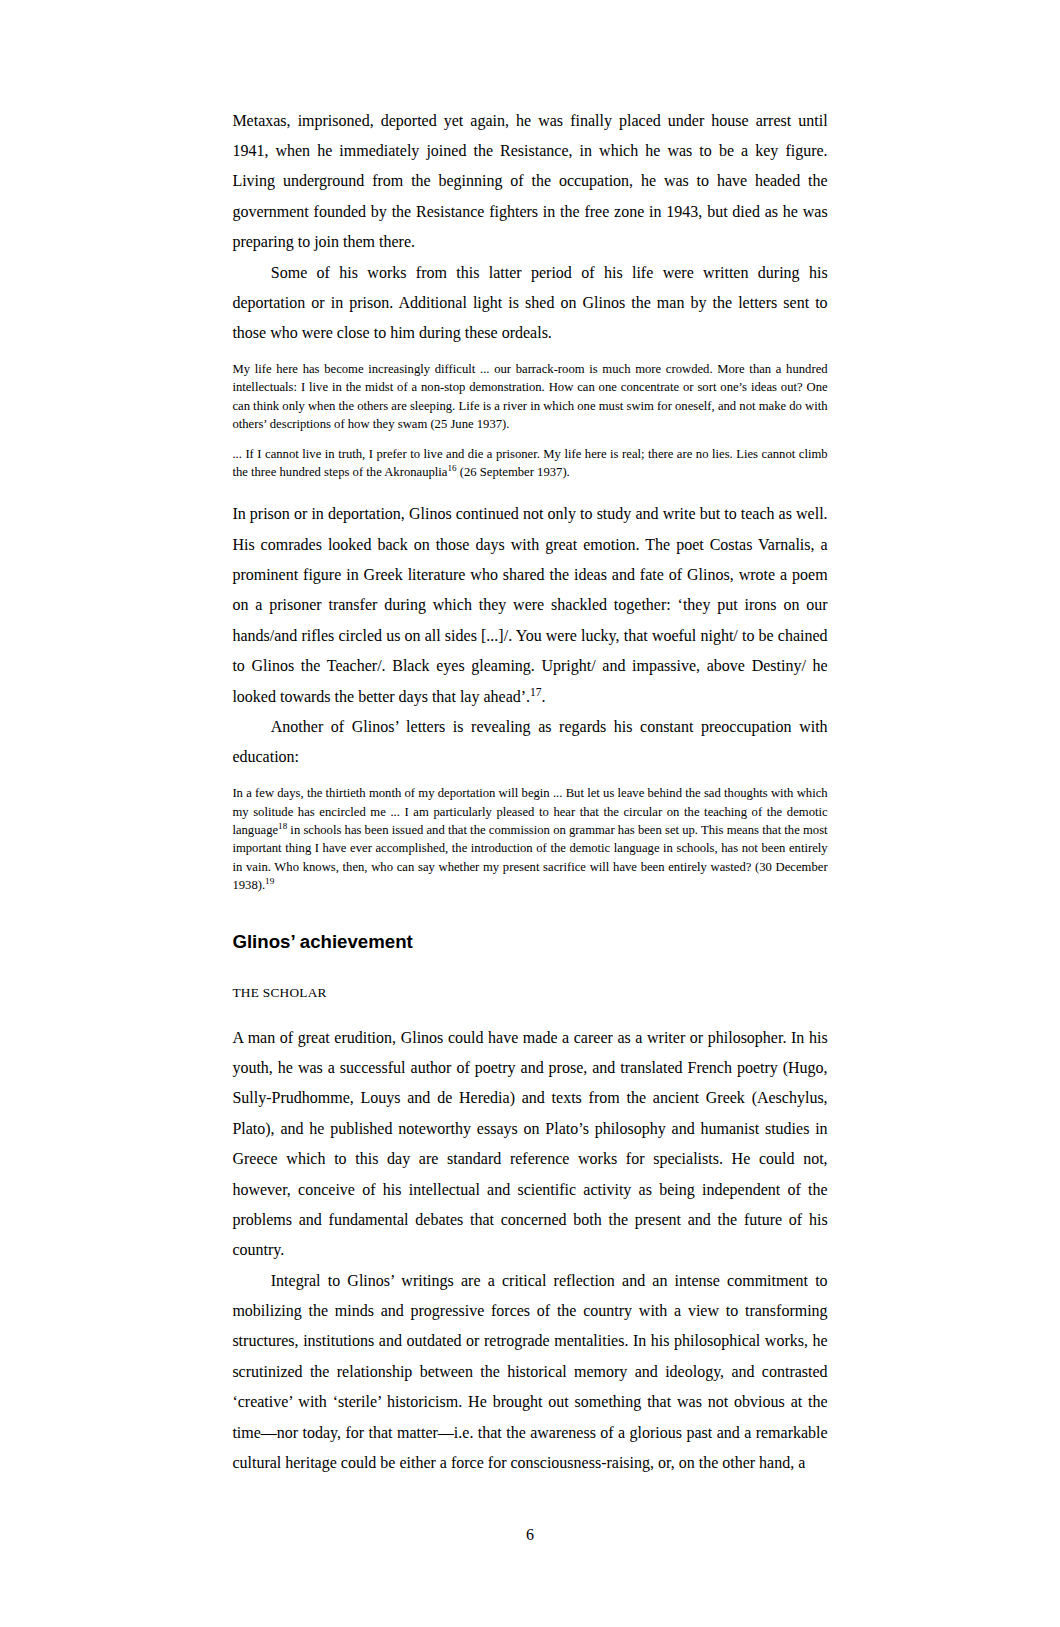Metaxas, imprisoned, deported yet again, he was finally placed under house arrest until 1941, when he immediately joined the Resistance, in which he was to be a key figure. Living underground from the beginning of the occupation, he was to have headed the government founded by the Resistance fighters in the free zone in 1943, but died as he was preparing to join them there.
Some of his works from this latter period of his life were written during his deportation or in prison. Additional light is shed on Glinos the man by the letters sent to those who were close to him during these ordeals.
My life here has become increasingly difficult ... our barrack-room is much more crowded. More than a hundred intellectuals: I live in the midst of a non-stop demonstration. How can one concentrate or sort one’s ideas out? One can think only when the others are sleeping. Life is a river in which one must swim for oneself, and not make do with others’ descriptions of how they swam (25 June 1937).
... If I cannot live in truth, I prefer to live and die a prisoner. My life here is real; there are no lies. Lies cannot climb the three hundred steps of the Akronauplia16 (26 September 1937).
In prison or in deportation, Glinos continued not only to study and write but to teach as well. His comrades looked back on those days with great emotion. The poet Costas Varnalis, a prominent figure in Greek literature who shared the ideas and fate of Glinos, wrote a poem on a prisoner transfer during which they were shackled together: ‘they put irons on our hands/and rifles circled us on all sides [...]/. You were lucky, that woeful night/ to be chained to Glinos the Teacher/. Black eyes gleaming. Upright/ and impassive, above Destiny/ he looked towards the better days that lay ahead’.17.
Another of Glinos’ letters is revealing as regards his constant preoccupation with education:
In a few days, the thirtieth month of my deportation will begin ... But let us leave behind the sad thoughts with which my solitude has encircled me ... I am particularly pleased to hear that the circular on the teaching of the demotic language18 in schools has been issued and that the commission on grammar has been set up. This means that the most important thing I have ever accomplished, the introduction of the demotic language in schools, has not been entirely in vain. Who knows, then, who can say whether my present sacrifice will have been entirely wasted? (30 December 1938).19
Glinos’ achievement
THE SCHOLAR
A man of great erudition, Glinos could have made a career as a writer or philosopher. In his youth, he was a successful author of poetry and prose, and translated French poetry (Hugo, Sully-Prudhomme, Louys and de Heredia) and texts from the ancient Greek (Aeschylus, Plato), and he published noteworthy essays on Plato’s philosophy and humanist studies in Greece which to this day are standard reference works for specialists. He could not, however, conceive of his intellectual and scientific activity as being independent of the problems and fundamental debates that concerned both the present and the future of his country.
Integral to Glinos’ writings are a critical reflection and an intense commitment to mobilizing the minds and progressive forces of the country with a view to transforming structures, institutions and outdated or retrograde mentalities. In his philosophical works, he scrutinized the relationship between the historical memory and ideology, and contrasted ‘creative’ with ‘sterile’ historicism. He brought out something that was not obvious at the time—nor today, for that matter—i.e. that the awareness of a glorious past and a remarkable cultural heritage could be either a force for consciousness-raising, or, on the other hand, a
6